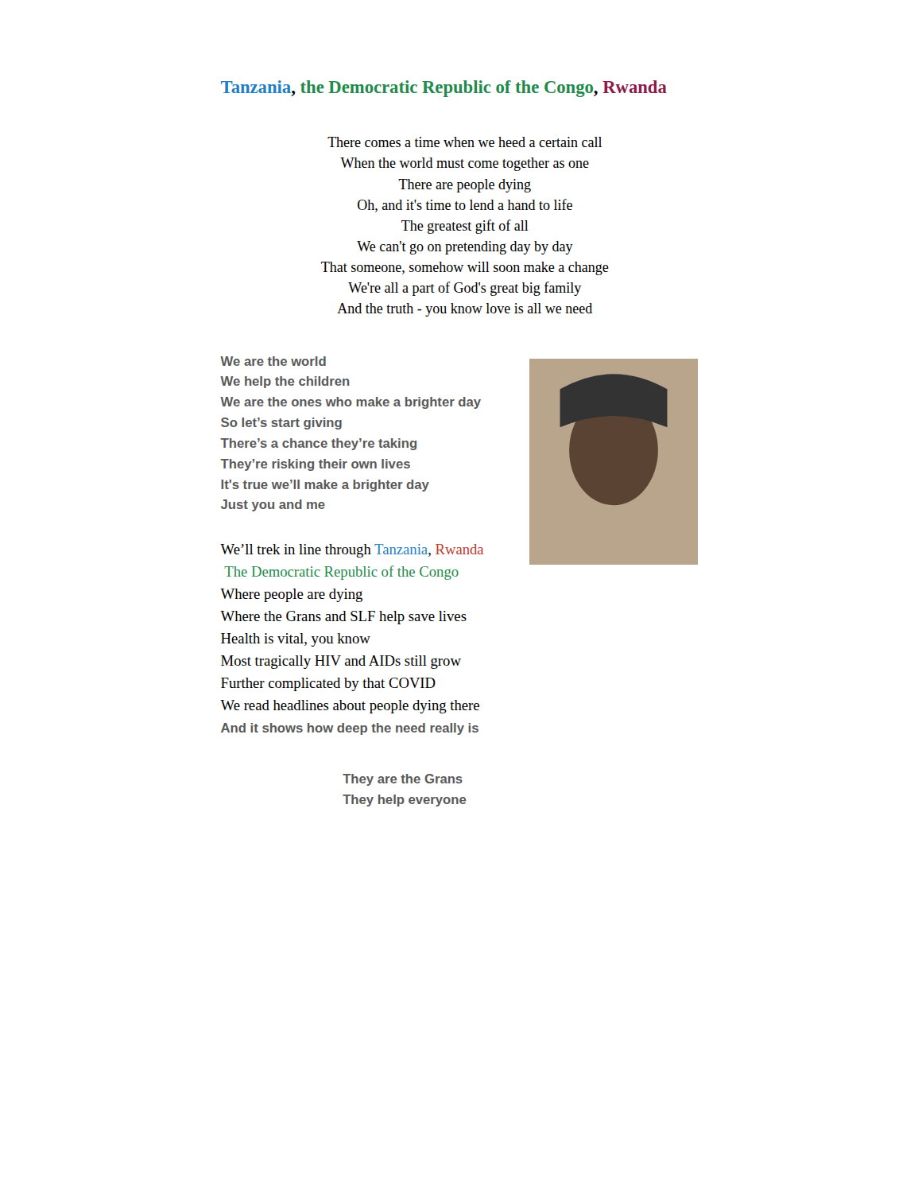Tanzania, the Democratic Republic of the Congo, Rwanda
There comes a time when we heed a certain call
When the world must come together as one
There are people dying
Oh, and it's time to lend a hand to life
The greatest gift of all
We can't go on pretending day by day
That someone, somehow will soon make a change
We're all a part of God's great big family
And the truth - you know love is all we need
We are the world
We help the children
We are the ones who make a brighter day
So let’s start giving
There’s a chance they’re taking
They’re risking their own lives
It's true we’ll make a brighter day
Just you and me
We’ll trek in line through Tanzania, Rwanda
The Democratic Republic of the Congo
Where people are dying
Where the Grans and SLF help save lives
Health is vital, you know
Most tragically HIV and AIDs still grow
Further complicated by that COVID
We read headlines about people dying there
And it shows how deep the need really is
They are the Grans
They help everyone